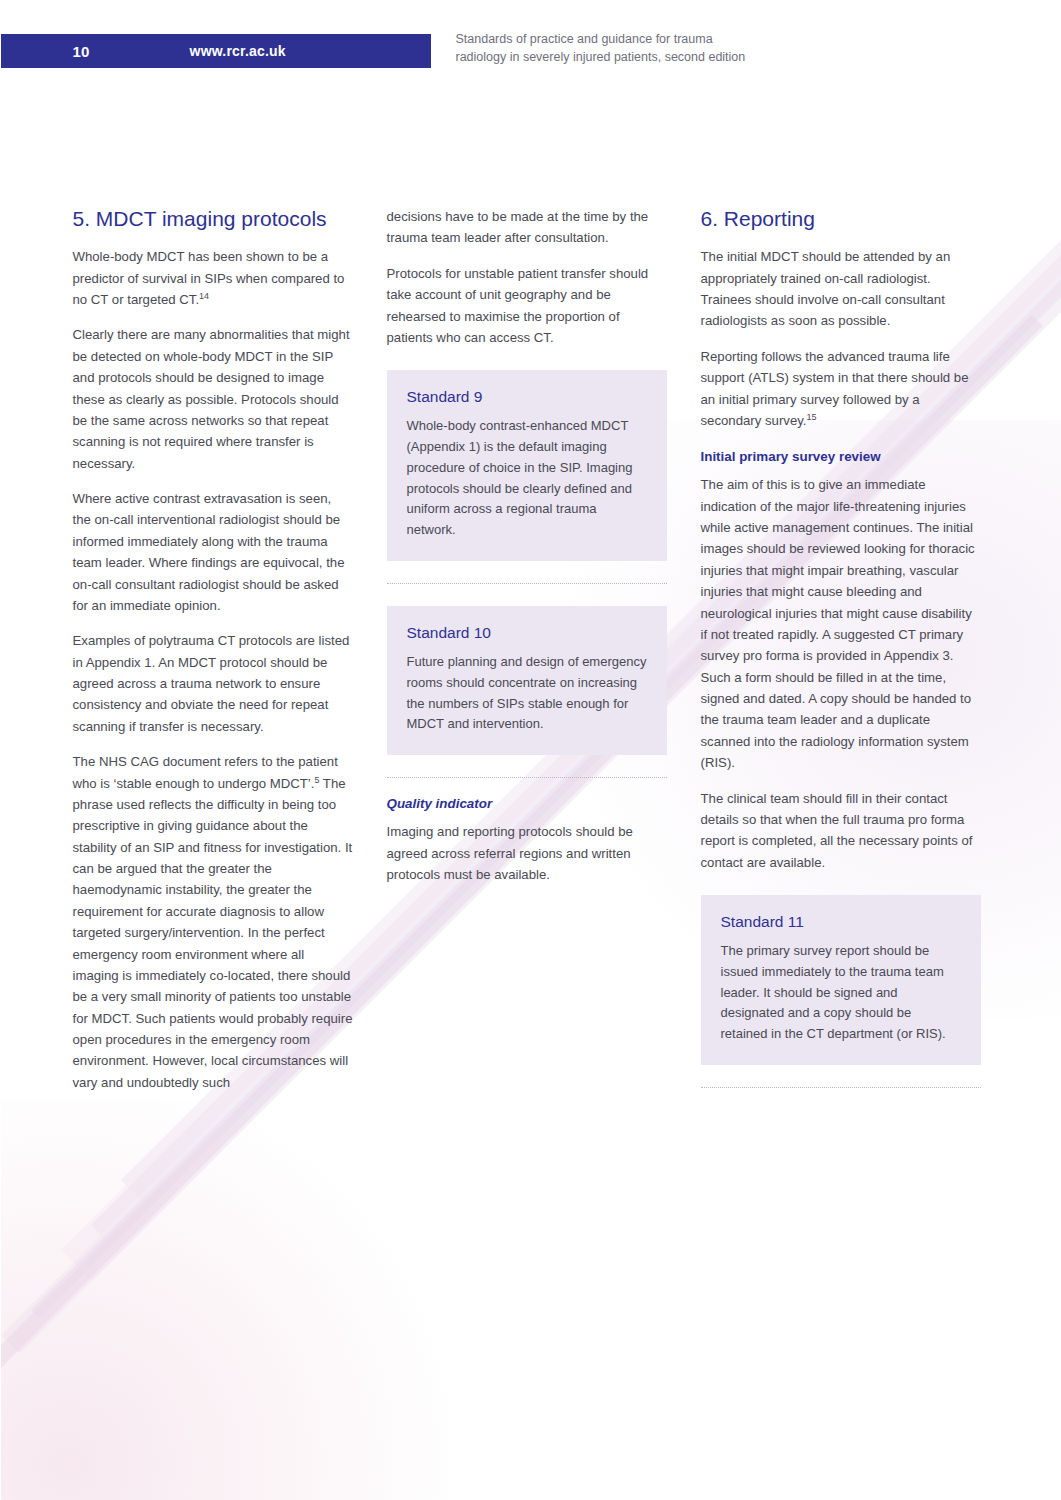10 www.rcr.ac.uk
Standards of practice and guidance for trauma
radiology in severely injured patients, second edition
5. MDCT imaging protocols
Whole-body MDCT has been shown to be a predictor of survival in SIPs when compared to no CT or targeted CT.14
Clearly there are many abnormalities that might be detected on whole-body MDCT in the SIP and protocols should be designed to image these as clearly as possible. Protocols should be the same across networks so that repeat scanning is not required where transfer is necessary.
Where active contrast extravasation is seen, the on-call interventional radiologist should be informed immediately along with the trauma team leader. Where findings are equivocal, the on-call consultant radiologist should be asked for an immediate opinion.
Examples of polytrauma CT protocols are listed in Appendix 1. An MDCT protocol should be agreed across a trauma network to ensure consistency and obviate the need for repeat scanning if transfer is necessary.
The NHS CAG document refers to the patient who is ‘stable enough to undergo MDCT’.5 The phrase used reflects the difficulty in being too prescriptive in giving guidance about the stability of an SIP and fitness for investigation. It can be argued that the greater the haemodynamic instability, the greater the requirement for accurate diagnosis to allow targeted surgery/intervention. In the perfect emergency room environment where all imaging is immediately co-located, there should be a very small minority of patients too unstable for MDCT. Such patients would probably require open procedures in the emergency room environment. However, local circumstances will vary and undoubtedly such
decisions have to be made at the time by the trauma team leader after consultation.
Protocols for unstable patient transfer should take account of unit geography and be rehearsed to maximise the proportion of patients who can access CT.
Standard 9
Whole-body contrast-enhanced MDCT (Appendix 1) is the default imaging procedure of choice in the SIP. Imaging protocols should be clearly defined and uniform across a regional trauma network.
Standard 10
Future planning and design of emergency rooms should concentrate on increasing the numbers of SIPs stable enough for MDCT and intervention.
Quality indicator
Imaging and reporting protocols should be agreed across referral regions and written protocols must be available.
6. Reporting
The initial MDCT should be attended by an appropriately trained on-call radiologist. Trainees should involve on-call consultant radiologists as soon as possible.
Reporting follows the advanced trauma life support (ATLS) system in that there should be an initial primary survey followed by a secondary survey.15
Initial primary survey review
The aim of this is to give an immediate indication of the major life-threatening injuries while active management continues. The initial images should be reviewed looking for thoracic injuries that might impair breathing, vascular injuries that might cause bleeding and neurological injuries that might cause disability if not treated rapidly. A suggested CT primary survey pro forma is provided in Appendix 3. Such a form should be filled in at the time, signed and dated. A copy should be handed to the trauma team leader and a duplicate scanned into the radiology information system (RIS).
The clinical team should fill in their contact details so that when the full trauma pro forma report is completed, all the necessary points of contact are available.
Standard 11
The primary survey report should be issued immediately to the trauma team leader. It should be signed and designated and a copy should be retained in the CT department (or RIS).